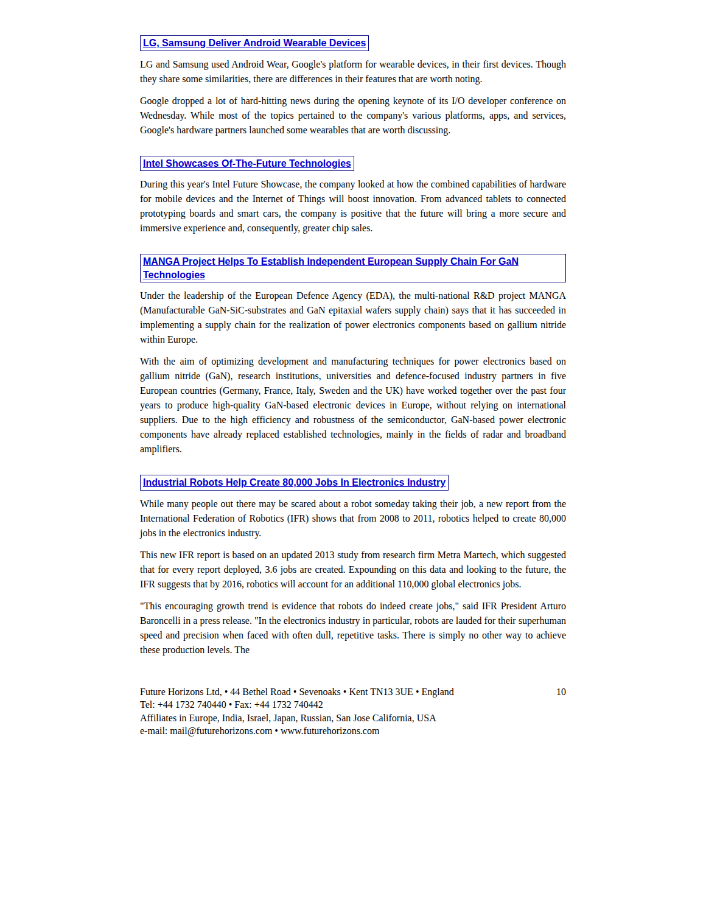LG, Samsung Deliver Android Wearable Devices
LG and Samsung used Android Wear, Google's platform for wearable devices, in their first devices. Though they share some similarities, there are differences in their features that are worth noting.
Google dropped a lot of hard-hitting news during the opening keynote of its I/O developer conference on Wednesday. While most of the topics pertained to the company's various platforms, apps, and services, Google's hardware partners launched some wearables that are worth discussing.
Intel Showcases Of-The-Future Technologies
During this year's Intel Future Showcase, the company looked at how the combined capabilities of hardware for mobile devices and the Internet of Things will boost innovation. From advanced tablets to connected prototyping boards and smart cars, the company is positive that the future will bring a more secure and immersive experience and, consequently, greater chip sales.
MANGA Project Helps To Establish Independent European Supply Chain For GaN Technologies
Under the leadership of the European Defence Agency (EDA), the multi-national R&D project MANGA (Manufacturable GaN-SiC-substrates and GaN epitaxial wafers supply chain) says that it has succeeded in implementing a supply chain for the realization of power electronics components based on gallium nitride within Europe.
With the aim of optimizing development and manufacturing techniques for power electronics based on gallium nitride (GaN), research institutions, universities and defence-focused industry partners in five European countries (Germany, France, Italy, Sweden and the UK) have worked together over the past four years to produce high-quality GaN-based electronic devices in Europe, without relying on international suppliers. Due to the high efficiency and robustness of the semiconductor, GaN-based power electronic components have already replaced established technologies, mainly in the fields of radar and broadband amplifiers.
Industrial Robots Help Create 80,000 Jobs In Electronics Industry
While many people out there may be scared about a robot someday taking their job, a new report from the International Federation of Robotics (IFR) shows that from 2008 to 2011, robotics helped to create 80,000 jobs in the electronics industry.
This new IFR report is based on an updated 2013 study from research firm Metra Martech, which suggested that for every report deployed, 3.6 jobs are created. Expounding on this data and looking to the future, the IFR suggests that by 2016, robotics will account for an additional 110,000 global electronics jobs.
"This encouraging growth trend is evidence that robots do indeed create jobs," said IFR President Arturo Baroncelli in a press release. "In the electronics industry in particular, robots are lauded for their superhuman speed and precision when faced with often dull, repetitive tasks. There is simply no other way to achieve these production levels. The
Future Horizons Ltd, • 44 Bethel Road • Sevenoaks • Kent TN13 3UE • England 10
Tel: +44 1732 740440 • Fax: +44 1732 740442
Affiliates in Europe, India, Israel, Japan, Russian, San Jose California, USA
e-mail: mail@futurehorizons.com • www.futurehorizons.com